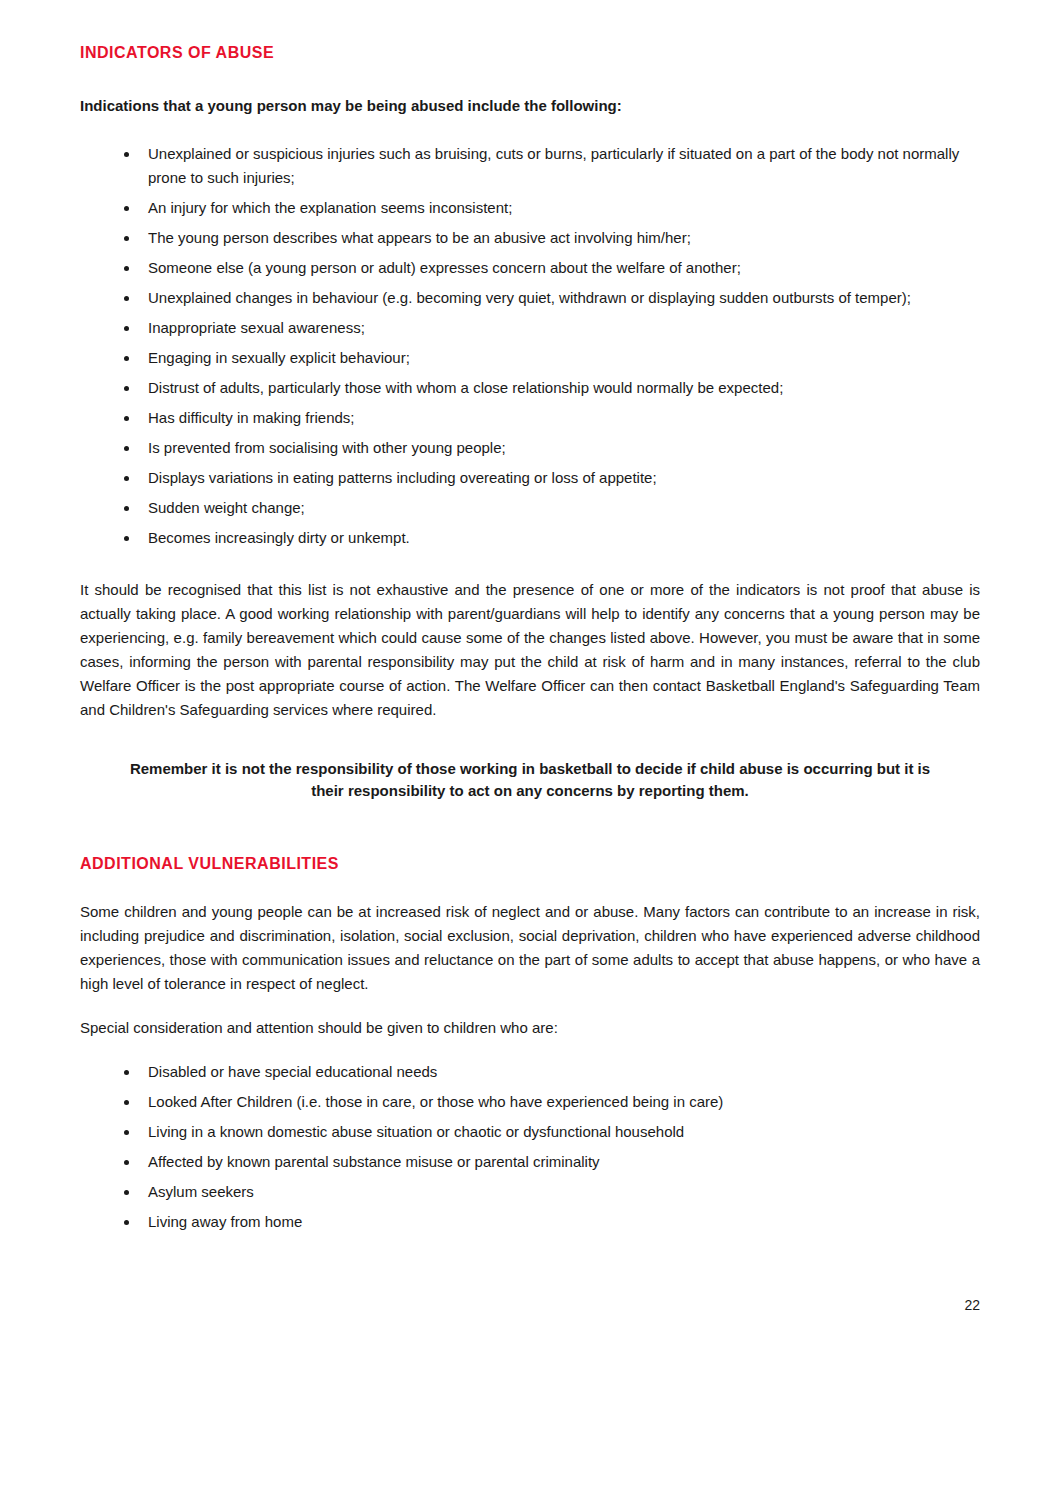INDICATORS OF ABUSE
Indications that a young person may be being abused include the following:
Unexplained or suspicious injuries such as bruising, cuts or burns, particularly if situated on a part of the body not normally prone to such injuries;
An injury for which the explanation seems inconsistent;
The young person describes what appears to be an abusive act involving him/her;
Someone else (a young person or adult) expresses concern about the welfare of another;
Unexplained changes in behaviour (e.g. becoming very quiet, withdrawn or displaying sudden outbursts of temper);
Inappropriate sexual awareness;
Engaging in sexually explicit behaviour;
Distrust of adults, particularly those with whom a close relationship would normally be expected;
Has difficulty in making friends;
Is prevented from socialising with other young people;
Displays variations in eating patterns including overeating or loss of appetite;
Sudden weight change;
Becomes increasingly dirty or unkempt.
It should be recognised that this list is not exhaustive and the presence of one or more of the indicators is not proof that abuse is actually taking place. A good working relationship with parent/guardians will help to identify any concerns that a young person may be experiencing, e.g. family bereavement which could cause some of the changes listed above. However, you must be aware that in some cases, informing the person with parental responsibility may put the child at risk of harm and in many instances, referral to the club Welfare Officer is the post appropriate course of action. The Welfare Officer can then contact Basketball England's Safeguarding Team and Children's Safeguarding services where required.
Remember it is not the responsibility of those working in basketball to decide if child abuse is occurring but it is their responsibility to act on any concerns by reporting them.
ADDITIONAL VULNERABILITIES
Some children and young people can be at increased risk of neglect and or abuse. Many factors can contribute to an increase in risk, including prejudice and discrimination, isolation, social exclusion, social deprivation, children who have experienced adverse childhood experiences, those with communication issues and reluctance on the part of some adults to accept that abuse happens, or who have a high level of tolerance in respect of neglect.
Special consideration and attention should be given to children who are:
Disabled or have special educational needs
Looked After Children (i.e. those in care, or those who have experienced being in care)
Living in a known domestic abuse situation or chaotic or dysfunctional household
Affected by known parental substance misuse or parental criminality
Asylum seekers
Living away from home
22